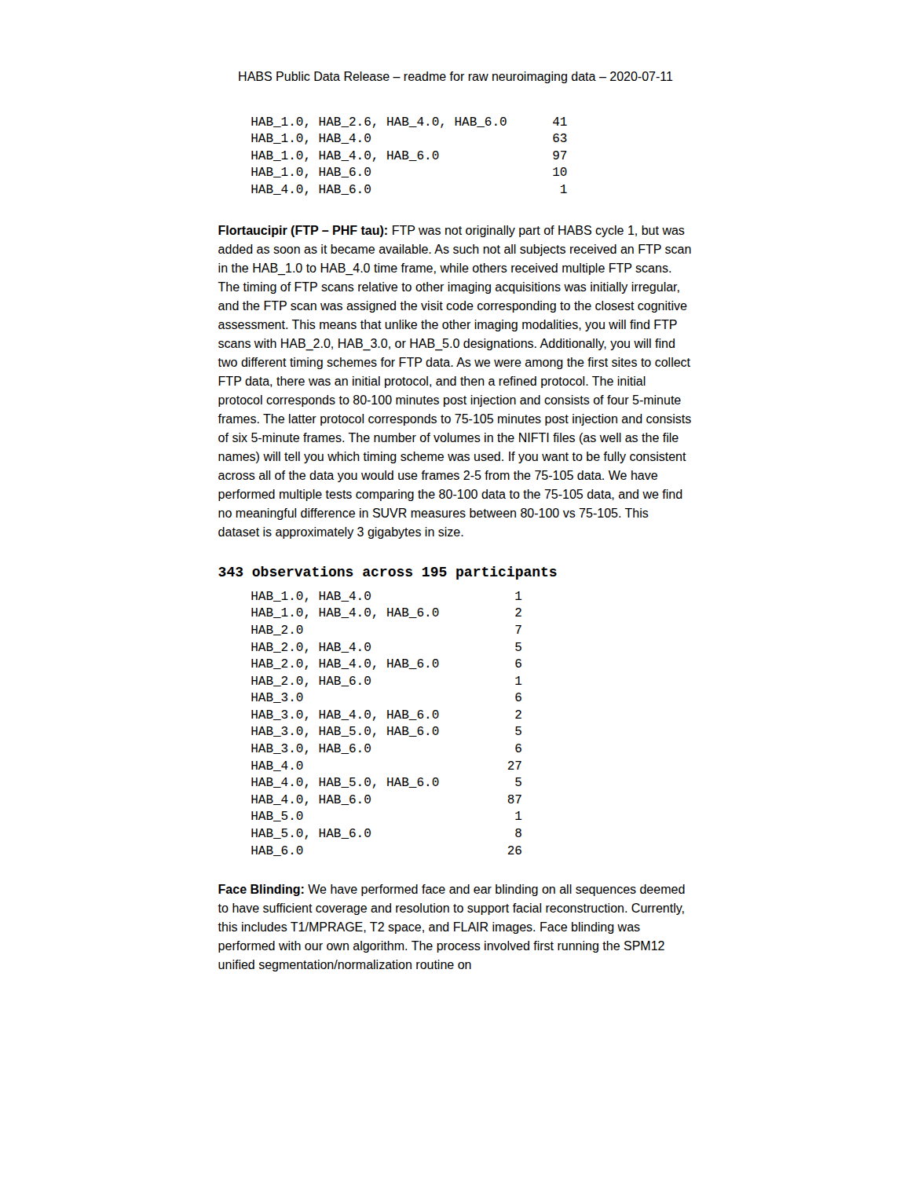HABS Public Data Release – readme for raw neuroimaging data – 2020-07-11
HAB_1.0, HAB_2.6, HAB_4.0, HAB_6.0      41
HAB_1.0, HAB_4.0                        63
HAB_1.0, HAB_4.0, HAB_6.0               97
HAB_1.0, HAB_6.0                        10
HAB_4.0, HAB_6.0                         1
Flortaucipir (FTP – PHF tau): FTP was not originally part of HABS cycle 1, but was added as soon as it became available. As such not all subjects received an FTP scan in the HAB_1.0 to HAB_4.0 time frame, while others received multiple FTP scans. The timing of FTP scans relative to other imaging acquisitions was initially irregular, and the FTP scan was assigned the visit code corresponding to the closest cognitive assessment. This means that unlike the other imaging modalities, you will find FTP scans with HAB_2.0, HAB_3.0, or HAB_5.0 designations. Additionally, you will find two different timing schemes for FTP data. As we were among the first sites to collect FTP data, there was an initial protocol, and then a refined protocol. The initial protocol corresponds to 80-100 minutes post injection and consists of four 5-minute frames. The latter protocol corresponds to 75-105 minutes post injection and consists of six 5-minute frames. The number of volumes in the NIFTI files (as well as the file names) will tell you which timing scheme was used. If you want to be fully consistent across all of the data you would use frames 2-5 from the 75-105 data. We have performed multiple tests comparing the 80-100 data to the 75-105 data, and we find no meaningful difference in SUVR measures between 80-100 vs 75-105. This dataset is approximately 3 gigabytes in size.
343 observations across 195 participants
HAB_1.0, HAB_4.0                   1
HAB_1.0, HAB_4.0, HAB_6.0          2
HAB_2.0                            7
HAB_2.0, HAB_4.0                   5
HAB_2.0, HAB_4.0, HAB_6.0          6
HAB_2.0, HAB_6.0                   1
HAB_3.0                            6
HAB_3.0, HAB_4.0, HAB_6.0          2
HAB_3.0, HAB_5.0, HAB_6.0          5
HAB_3.0, HAB_6.0                   6
HAB_4.0                           27
HAB_4.0, HAB_5.0, HAB_6.0          5
HAB_4.0, HAB_6.0                  87
HAB_5.0                            1
HAB_5.0, HAB_6.0                   8
HAB_6.0                           26
Face Blinding: We have performed face and ear blinding on all sequences deemed to have sufficient coverage and resolution to support facial reconstruction. Currently, this includes T1/MPRAGE, T2 space, and FLAIR images. Face blinding was performed with our own algorithm. The process involved first running the SPM12 unified segmentation/normalization routine on